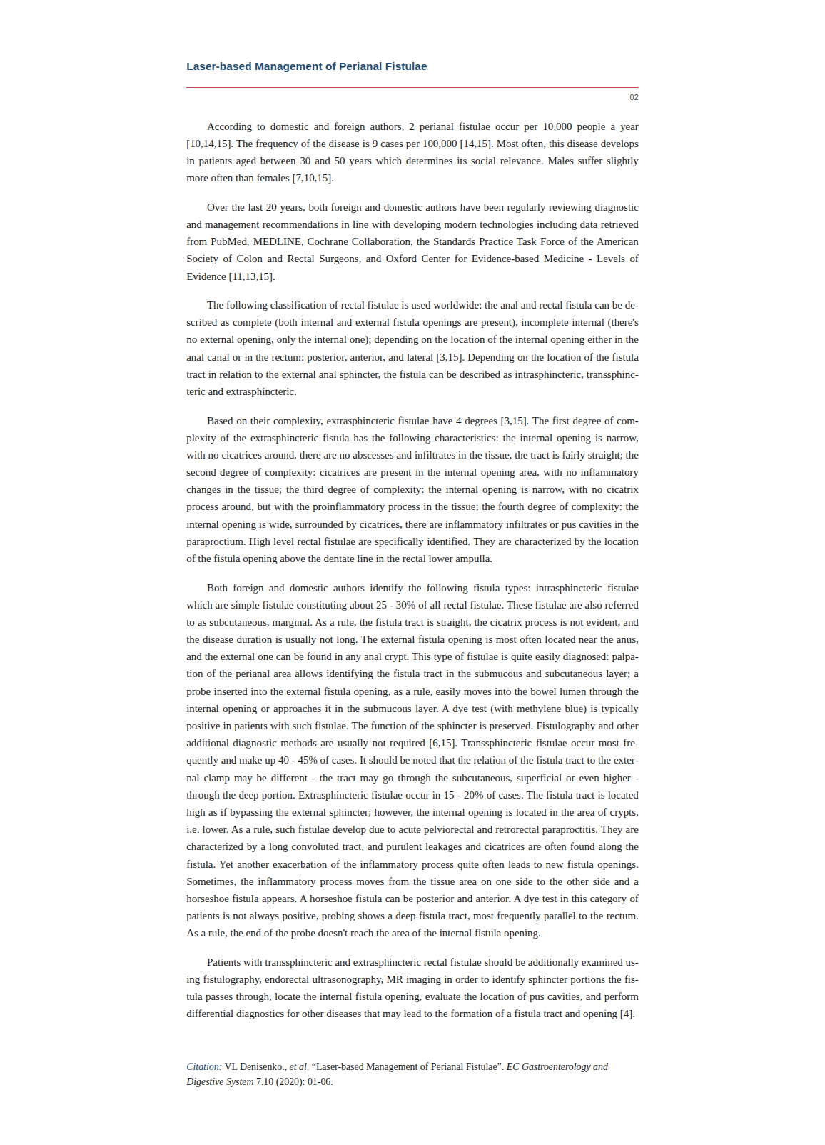Laser-based Management of Perianal Fistulae
02
According to domestic and foreign authors, 2 perianal fistulae occur per 10,000 people a year [10,14,15]. The frequency of the disease is 9 cases per 100,000 [14,15]. Most often, this disease develops in patients aged between 30 and 50 years which determines its social relevance. Males suffer slightly more often than females [7,10,15].
Over the last 20 years, both foreign and domestic authors have been regularly reviewing diagnostic and management recommendations in line with developing modern technologies including data retrieved from PubMed, MEDLINE, Cochrane Collaboration, the Standards Practice Task Force of the American Society of Colon and Rectal Surgeons, and Oxford Center for Evidence-based Medicine - Levels of Evidence [11,13,15].
The following classification of rectal fistulae is used worldwide: the anal and rectal fistula can be described as complete (both internal and external fistula openings are present), incomplete internal (there's no external opening, only the internal one); depending on the location of the internal opening either in the anal canal or in the rectum: posterior, anterior, and lateral [3,15]. Depending on the location of the fistula tract in relation to the external anal sphincter, the fistula can be described as intrasphincteric, transsphincteric and extrasphincteric.
Based on their complexity, extrasphincteric fistulae have 4 degrees [3,15]. The first degree of complexity of the extrasphincteric fistula has the following characteristics: the internal opening is narrow, with no cicatrices around, there are no abscesses and infiltrates in the tissue, the tract is fairly straight; the second degree of complexity: cicatrices are present in the internal opening area, with no inflammatory changes in the tissue; the third degree of complexity: the internal opening is narrow, with no cicatrix process around, but with the proinflammatory process in the tissue; the fourth degree of complexity: the internal opening is wide, surrounded by cicatrices, there are inflammatory infiltrates or pus cavities in the paraproctium. High level rectal fistulae are specifically identified. They are characterized by the location of the fistula opening above the dentate line in the rectal lower ampulla.
Both foreign and domestic authors identify the following fistula types: intrasphincteric fistulae which are simple fistulae constituting about 25 - 30% of all rectal fistulae. These fistulae are also referred to as subcutaneous, marginal. As a rule, the fistula tract is straight, the cicatrix process is not evident, and the disease duration is usually not long. The external fistula opening is most often located near the anus, and the external one can be found in any anal crypt. This type of fistulae is quite easily diagnosed: palpation of the perianal area allows identifying the fistula tract in the submucous and subcutaneous layer; a probe inserted into the external fistula opening, as a rule, easily moves into the bowel lumen through the internal opening or approaches it in the submucous layer. A dye test (with methylene blue) is typically positive in patients with such fistulae. The function of the sphincter is preserved. Fistulography and other additional diagnostic methods are usually not required [6,15]. Transsphincteric fistulae occur most frequently and make up 40 - 45% of cases. It should be noted that the relation of the fistula tract to the external clamp may be different - the tract may go through the subcutaneous, superficial or even higher - through the deep portion. Extrasphincteric fistulae occur in 15 - 20% of cases. The fistula tract is located high as if bypassing the external sphincter; however, the internal opening is located in the area of crypts, i.e. lower. As a rule, such fistulae develop due to acute pelviorectal and retrorectal paraproctitis. They are characterized by a long convoluted tract, and purulent leakages and cicatrices are often found along the fistula. Yet another exacerbation of the inflammatory process quite often leads to new fistula openings. Sometimes, the inflammatory process moves from the tissue area on one side to the other side and a horseshoe fistula appears. A horseshoe fistula can be posterior and anterior. A dye test in this category of patients is not always positive, probing shows a deep fistula tract, most frequently parallel to the rectum. As a rule, the end of the probe doesn't reach the area of the internal fistula opening.
Patients with transsphincteric and extrasphincteric rectal fistulae should be additionally examined using fistulography, endorectal ultrasonography, MR imaging in order to identify sphincter portions the fistula passes through, locate the internal fistula opening, evaluate the location of pus cavities, and perform differential diagnostics for other diseases that may lead to the formation of a fistula tract and opening [4].
Citation: VL Denisenko., et al. “Laser-based Management of Perianal Fistulae”. EC Gastroenterology and Digestive System 7.10 (2020): 01-06.